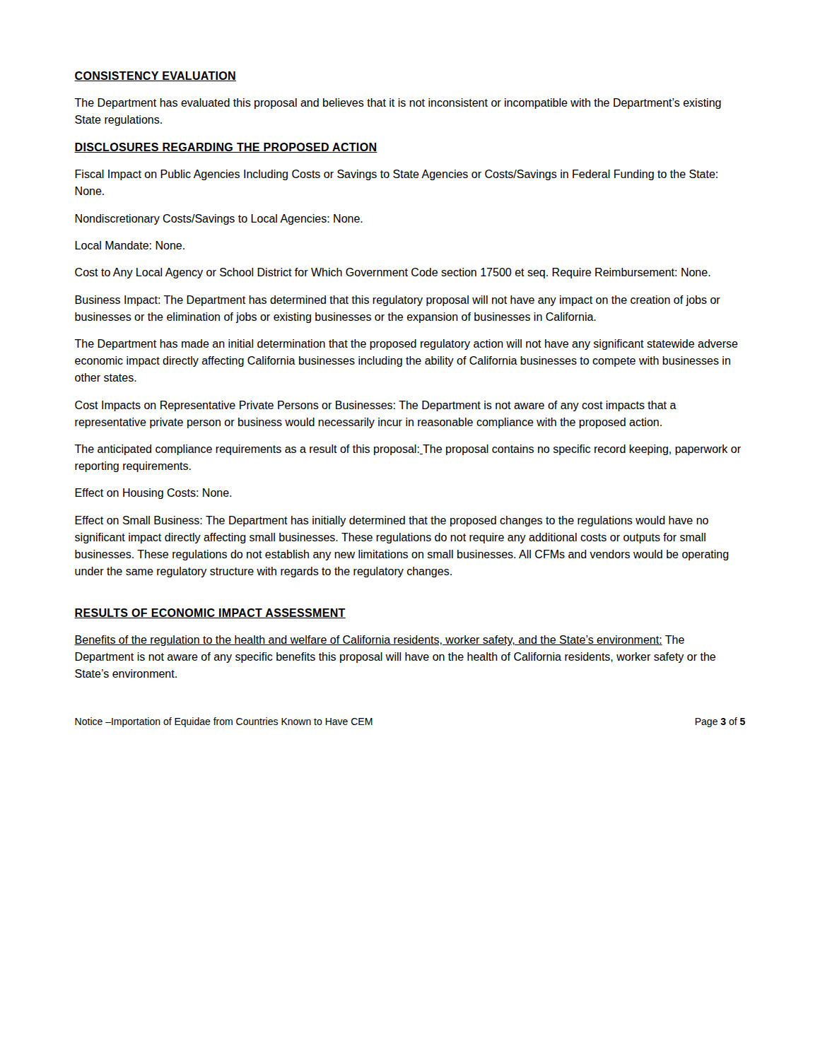CONSISTENCY EVALUATION
The Department has evaluated this proposal and believes that it is not inconsistent or incompatible with the Department’s existing State regulations.
DISCLOSURES REGARDING THE PROPOSED ACTION
Fiscal Impact on Public Agencies Including Costs or Savings to State Agencies or Costs/Savings in Federal Funding to the State: None.
Nondiscretionary Costs/Savings to Local Agencies: None.
Local Mandate: None.
Cost to Any Local Agency or School District for Which Government Code section 17500 et seq. Require Reimbursement: None.
Business Impact: The Department has determined that this regulatory proposal will not have any impact on the creation of jobs or businesses or the elimination of jobs or existing businesses or the expansion of businesses in California.
The Department has made an initial determination that the proposed regulatory action will not have any significant statewide adverse economic impact directly affecting California businesses including the ability of California businesses to compete with businesses in other states.
Cost Impacts on Representative Private Persons or Businesses: The Department is not aware of any cost impacts that a representative private person or business would necessarily incur in reasonable compliance with the proposed action.
The anticipated compliance requirements as a result of this proposal: The proposal contains no specific record keeping, paperwork or reporting requirements.
Effect on Housing Costs: None.
Effect on Small Business: The Department has initially determined that the proposed changes to the regulations would have no significant impact directly affecting small businesses. These regulations do not require any additional costs or outputs for small businesses. These regulations do not establish any new limitations on small businesses. All CFMs and vendors would be operating under the same regulatory structure with regards to the regulatory changes.
RESULTS OF ECONOMIC IMPACT ASSESSMENT
Benefits of the regulation to the health and welfare of California residents, worker safety, and the State’s environment: The Department is not aware of any specific benefits this proposal will have on the health of California residents, worker safety or the State’s environment.
Notice –Importation of Equidae from Countries Known to Have CEM Page 3 of 5